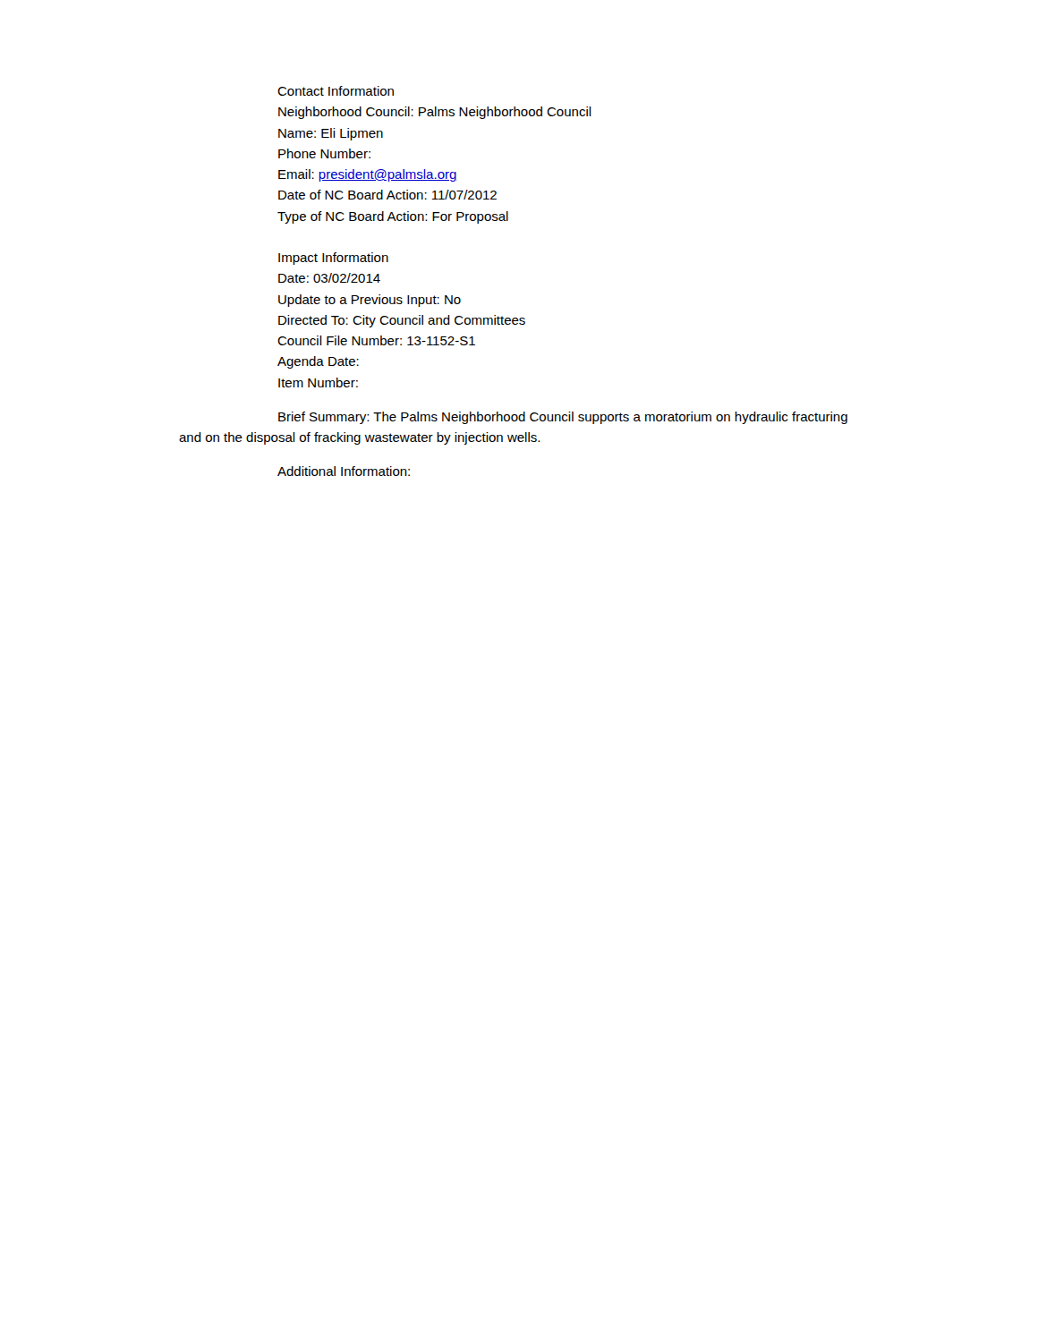Contact Information
Neighborhood Council: Palms Neighborhood Council
Name: Eli Lipmen
Phone Number:
Email: president@palmsla.org
Date of NC Board Action: 11/07/2012
Type of NC Board Action: For Proposal
Impact Information
Date: 03/02/2014
Update to a Previous Input: No
Directed To: City Council and Committees
Council File Number: 13-1152-S1
Agenda Date:
Item Number:
Brief Summary: The Palms Neighborhood Council supports a moratorium on hydraulic fracturing and on the disposal of fracking wastewater by injection wells.
Additional Information: